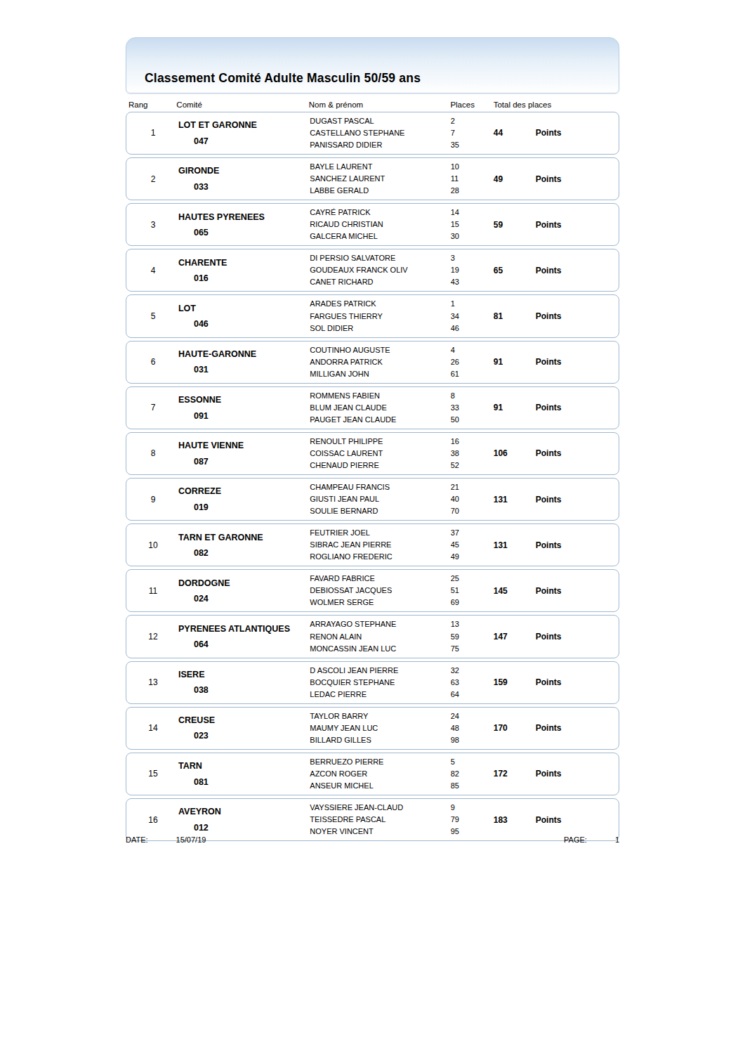Classement Comité Adulte Masculin 50/59 ans
Rang
Comité
Nom & prénom
Places
Total des places
1
LOT ET GARONNE
047
DUGAST PASCAL
CASTELLANO STEPHANE
PANISSARD DIDIER
2
7
35
44 Points
2
GIRONDE
033
BAYLE LAURENT
SANCHEZ LAURENT
LABBE GERALD
10
11
28
49 Points
3
HAUTES PYRENEES
065
CAYRÉ PATRICK
RICAUD CHRISTIAN
GALCERA MICHEL
14
15
30
59 Points
4
CHARENTE
016
DI PERSIO SALVATORE
GOUDEAUX FRANCK OLIV
CANET RICHARD
3
19
43
65 Points
5
LOT
046
ARADES PATRICK
FARGUES THIERRY
SOL DIDIER
1
34
46
81 Points
6
HAUTE-GARONNE
031
COUTINHO AUGUSTE
ANDORRA PATRICK
MILLIGAN JOHN
4
26
61
91 Points
7
ESSONNE
091
ROMMENS FABIEN
BLUM JEAN CLAUDE
PAUGET JEAN CLAUDE
8
33
50
91 Points
8
HAUTE VIENNE
087
RENOULT PHILIPPE
COISSAC LAURENT
CHENAUD PIERRE
16
38
52
106 Points
9
CORREZE
019
CHAMPEAU FRANCIS
GIUSTI JEAN PAUL
SOULIE BERNARD
21
40
70
131 Points
10
TARN ET GARONNE
082
FEUTRIER JOEL
SIBRAC JEAN PIERRE
ROGLIANO FREDERIC
37
45
49
131 Points
11
DORDOGNE
024
FAVARD FABRICE
DEBIOSSAT JACQUES
WOLMER SERGE
25
51
69
145 Points
12
PYRENEES ATLANTIQUES
064
ARRAYAGO STEPHANE
RENON ALAIN
MONCASSIN JEAN LUC
13
59
75
147 Points
13
ISERE
038
D ASCOLI JEAN PIERRE
BOCQUIER STEPHANE
LEDAC PIERRE
32
63
64
159 Points
14
CREUSE
023
TAYLOR BARRY
MAUMY JEAN LUC
BILLARD GILLES
24
48
98
170 Points
15
TARN
081
BERRUEZO PIERRE
AZCON ROGER
ANSEUR MICHEL
5
82
85
172 Points
16
AVEYRON
012
VAYSSIERE JEAN-CLAUD
TEISSEDRE PASCAL
NOYER VINCENT
9
79
95
183 Points
DATE: 15/07/19
PAGE:1